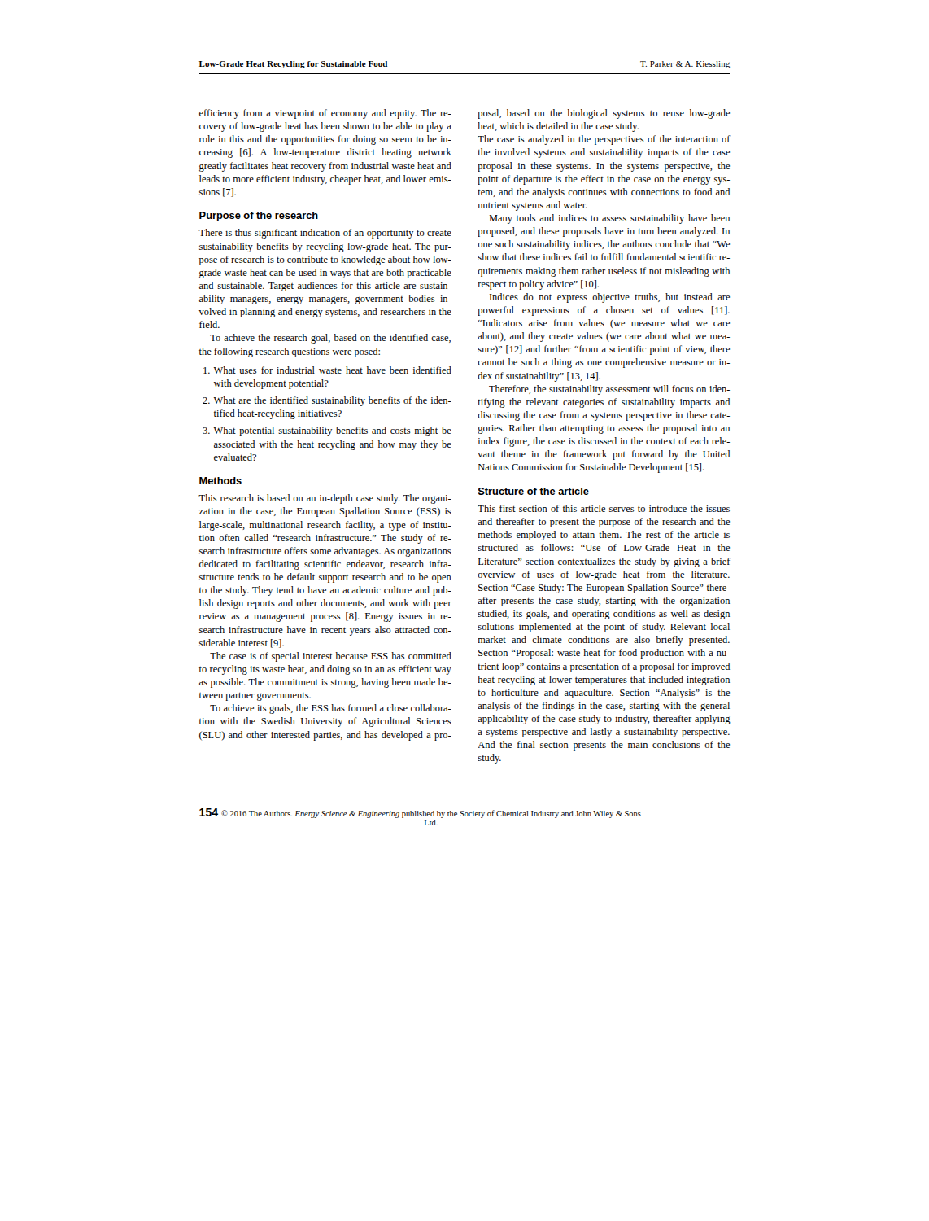Low-Grade Heat Recycling for Sustainable Food T. Parker & A. Kiessling
efficiency from a viewpoint of economy and equity. The recovery of low-grade heat has been shown to be able to play a role in this and the opportunities for doing so seem to be increasing [6]. A low-temperature district heating network greatly facilitates heat recovery from industrial waste heat and leads to more efficient industry, cheaper heat, and lower emissions [7].
Purpose of the research
There is thus significant indication of an opportunity to create sustainability benefits by recycling low-grade heat. The purpose of research is to contribute to knowledge about how low-grade waste heat can be used in ways that are both practicable and sustainable. Target audiences for this article are sustainability managers, energy managers, government bodies involved in planning and energy systems, and researchers in the field.
To achieve the research goal, based on the identified case, the following research questions were posed:
What uses for industrial waste heat have been identified with development potential?
What are the identified sustainability benefits of the identified heat-recycling initiatives?
What potential sustainability benefits and costs might be associated with the heat recycling and how may they be evaluated?
Methods
This research is based on an in-depth case study. The organization in the case, the European Spallation Source (ESS) is large-scale, multinational research facility, a type of institution often called “research infrastructure.” The study of research infrastructure offers some advantages. As organizations dedicated to facilitating scientific endeavor, research infrastructure tends to be default support research and to be open to the study. They tend to have an academic culture and publish design reports and other documents, and work with peer review as a management process [8]. Energy issues in research infrastructure have in recent years also attracted considerable interest [9].
The case is of special interest because ESS has committed to recycling its waste heat, and doing so in an as efficient way as possible. The commitment is strong, having been made between partner governments.
To achieve its goals, the ESS has formed a close collaboration with the Swedish University of Agricultural Sciences (SLU) and other interested parties, and has developed a proposal, based on the biological systems to reuse low-grade heat, which is detailed in the case study.
The case is analyzed in the perspectives of the interaction of the involved systems and sustainability impacts of the case proposal in these systems. In the systems perspective, the point of departure is the effect in the case on the energy system, and the analysis continues with connections to food and nutrient systems and water.
Many tools and indices to assess sustainability have been proposed, and these proposals have in turn been analyzed. In one such sustainability indices, the authors conclude that “We show that these indices fail to fulfill fundamental scientific requirements making them rather useless if not misleading with respect to policy advice” [10].
Indices do not express objective truths, but instead are powerful expressions of a chosen set of values [11]. “Indicators arise from values (we measure what we care about), and they create values (we care about what we measure)” [12] and further “from a scientific point of view, there cannot be such a thing as one comprehensive measure or index of sustainability” [13, 14].
Therefore, the sustainability assessment will focus on identifying the relevant categories of sustainability impacts and discussing the case from a systems perspective in these categories. Rather than attempting to assess the proposal into an index figure, the case is discussed in the context of each relevant theme in the framework put forward by the United Nations Commission for Sustainable Development [15].
Structure of the article
This first section of this article serves to introduce the issues and thereafter to present the purpose of the research and the methods employed to attain them. The rest of the article is structured as follows: “Use of Low-Grade Heat in the Literature” section contextualizes the study by giving a brief overview of uses of low-grade heat from the literature. Section “Case Study: The European Spallation Source” thereafter presents the case study, starting with the organization studied, its goals, and operating conditions as well as design solutions implemented at the point of study. Relevant local market and climate conditions are also briefly presented. Section “Proposal: waste heat for food production with a nutrient loop” contains a presentation of a proposal for improved heat recycling at lower temperatures that included integration to horticulture and aquaculture. Section “Analysis” is the analysis of the findings in the case, starting with the general applicability of the case study to industry, thereafter applying a systems perspective and lastly a sustainability perspective. And the final section presents the main conclusions of the study.
154 © 2016 The Authors. Energy Science & Engineering published by the Society of Chemical Industry and John Wiley & Sons Ltd.